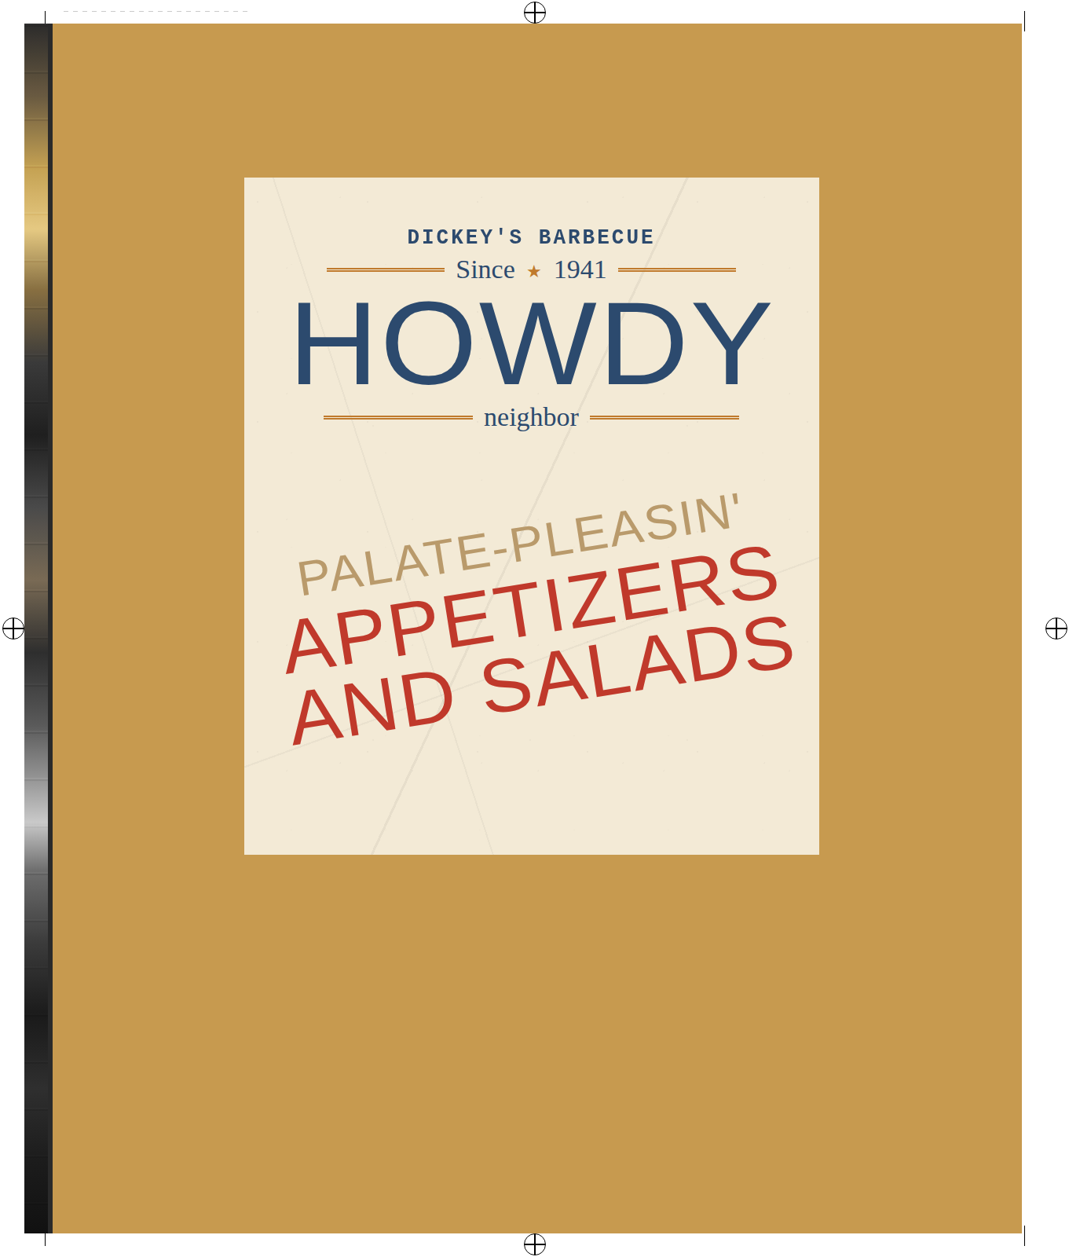Dickey's Barbecue
Since ★ 1941
HOWDY
neighbor
Palate-Pleasin' Appetizers and Salads